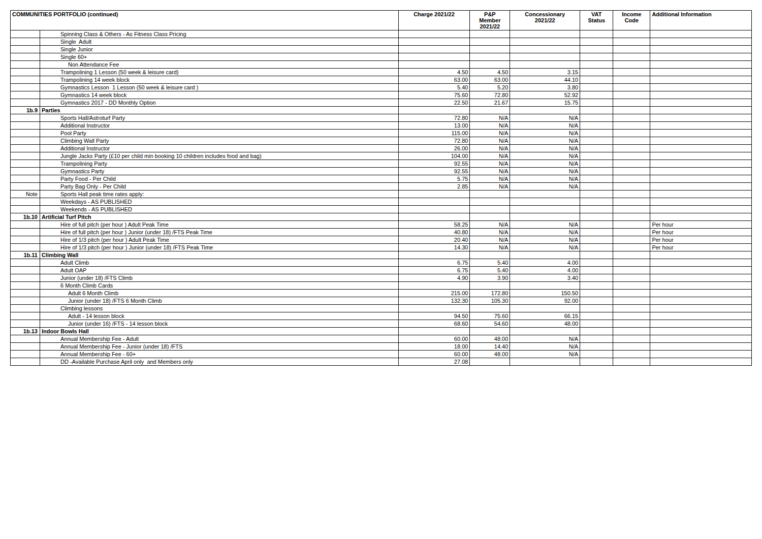| COMMUNITIES PORTFOLIO (continued) | Charge 2021/22 | P&P Member 2021/22 | Concessionary 2021/22 | VAT Status | Income Code | Additional Information |
| --- | --- | --- | --- | --- | --- | --- |
| | Spinning Class & Others - As Fitness Class Pricing | | | | | | |
| | Single Adult | | | | | | |
| | Single Junior | | | | | | |
| | Single 60+ | | | | | | |
| | Non Attendance Fee | | | | | | |
| | Trampolining 1 Lesson (50 week & leisure card) | 4.50 | 4.50 | 3.15 | | | |
| | Trampolining 14 week block | 63.00 | 63.00 | 44.10 | | | |
| | Gymnastics Lesson 1 Lesson (50 week & leisure card ) | 5.40 | 5.20 | 3.80 | | | |
| | Gymnastics 14 week block | 75.60 | 72.80 | 52.92 | | | |
| | Gymnastics 2017 - DD Monthly Option | 22.50 | 21.67 | 15.75 | | | |
| 1b.9 | Parties | | | | | | |
| | Sports Hall/Astroturf Party | 72.80 | N/A | N/A | | | |
| | Additional Instructor | 13.00 | N/A | N/A | | | |
| | Pool Party | 115.00 | N/A | N/A | | | |
| | Climbing Wall Party | 72.80 | N/A | N/A | | | |
| | Additional Instructor | 26.00 | N/A | N/A | | | |
| | Jungle Jacks Party (£10 per child min booking 10 children includes food and bag) | 104.00 | N/A | N/A | | | |
| | Trampolining Party | 92.55 | N/A | N/A | | | |
| | Gymnastics Party | 92.55 | N/A | N/A | | | |
| | Party Food - Per Child | 5.75 | N/A | N/A | | | |
| | Party Bag Only - Per Child | 2.85 | N/A | N/A | | | |
| Note | Sports Hall peak time rates apply: | | | | | | |
| | Weekdays - AS PUBLISHED | | | | | | |
| | Weekends - AS PUBLISHED | | | | | | |
| 1b.10 | Artificial Turf Pitch | | | | | | |
| | Hire of full pitch (per hour ) Adult Peak Time | 58.25 | N/A | N/A | | | Per hour |
| | Hire of full pitch (per hour ) Junior (under 18) /FTS Peak Time | 40.80 | N/A | N/A | | | Per hour |
| | Hire of 1/3 pitch (per hour ) Adult Peak Time | 20.40 | N/A | N/A | | | Per hour |
| | Hire of 1/3 pitch (per hour ) Junior (under 18) /FTS Peak Time | 14.30 | N/A | N/A | | | Per hour |
| 1b.11 | Climbing Wall | | | | | | |
| | Adult Climb | 6.75 | 5.40 | 4.00 | | | |
| | Adult OAP | 6.75 | 5.40 | 4.00 | | | |
| | Junior (under 18) /FTS Climb | 4.90 | 3.90 | 3.40 | | | |
| | 6 Month Climb Cards | | | | | | |
| | Adult 6 Month Climb | 215.00 | 172.80 | 150.50 | | | |
| | Junior (under 18) /FTS 6 Month Climb | 132.30 | 105.30 | 92.00 | | | |
| | Climbing lessons | | | | | | |
| | Adult - 14 lesson block | 94.50 | 75.60 | 66.15 | | | |
| | Junior (under 16) /FTS - 14 lesson block | 68.60 | 54.60 | 48.00 | | | |
| 1b.13 | Indoor Bowls Hall | | | | | | |
| | Annual Membership Fee - Adult | 60.00 | 48.00 | N/A | | | |
| | Annual Membership Fee - Junior (under 18) /FTS | 18.00 | 14.40 | N/A | | | |
| | Annual Membership Fee - 60+ | 60.00 | 48.00 | N/A | | | |
| | DD -Available Purchase April only and Members only | 27.08 | | | | | |